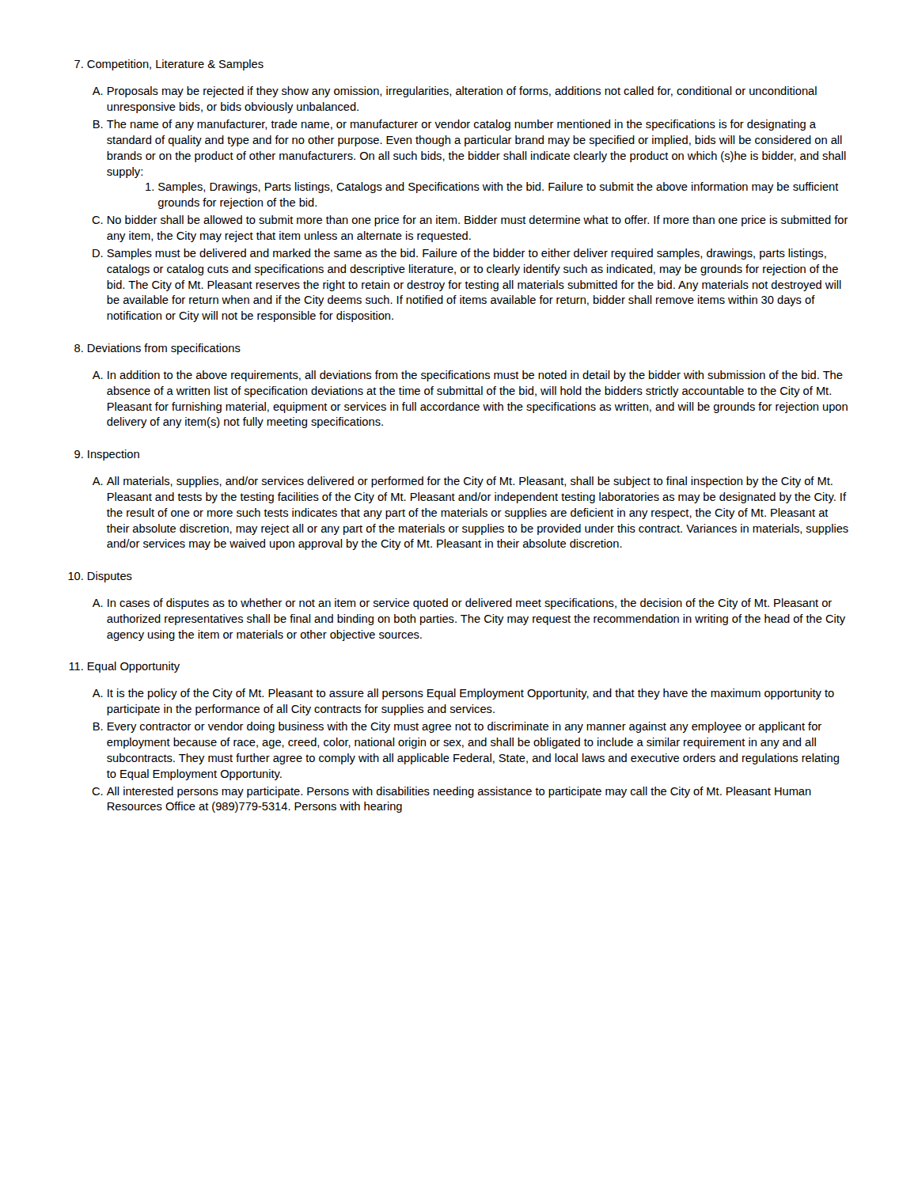Competition, Literature & Samples
Proposals may be rejected if they show any omission, irregularities, alteration of forms, additions not called for, conditional or unconditional unresponsive bids, or bids obviously unbalanced.
The name of any manufacturer, trade name, or manufacturer or vendor catalog number mentioned in the specifications is for designating a standard of quality and type and for no other purpose. Even though a particular brand may be specified or implied, bids will be considered on all brands or on the product of other manufacturers. On all such bids, the bidder shall indicate clearly the product on which (s)he is bidder, and shall supply:
Samples, Drawings, Parts listings, Catalogs and Specifications with the bid. Failure to submit the above information may be sufficient grounds for rejection of the bid.
No bidder shall be allowed to submit more than one price for an item. Bidder must determine what to offer. If more than one price is submitted for any item, the City may reject that item unless an alternate is requested.
Samples must be delivered and marked the same as the bid. Failure of the bidder to either deliver required samples, drawings, parts listings, catalogs or catalog cuts and specifications and descriptive literature, or to clearly identify such as indicated, may be grounds for rejection of the bid. The City of Mt. Pleasant reserves the right to retain or destroy for testing all materials submitted for the bid. Any materials not destroyed will be available for return when and if the City deems such. If notified of items available for return, bidder shall remove items within 30 days of notification or City will not be responsible for disposition.
Deviations from specifications
In addition to the above requirements, all deviations from the specifications must be noted in detail by the bidder with submission of the bid. The absence of a written list of specification deviations at the time of submittal of the bid, will hold the bidders strictly accountable to the City of Mt. Pleasant for furnishing material, equipment or services in full accordance with the specifications as written, and will be grounds for rejection upon delivery of any item(s) not fully meeting specifications.
Inspection
All materials, supplies, and/or services delivered or performed for the City of Mt. Pleasant, shall be subject to final inspection by the City of Mt. Pleasant and tests by the testing facilities of the City of Mt. Pleasant and/or independent testing laboratories as may be designated by the City. If the result of one or more such tests indicates that any part of the materials or supplies are deficient in any respect, the City of Mt. Pleasant at their absolute discretion, may reject all or any part of the materials or supplies to be provided under this contract. Variances in materials, supplies and/or services may be waived upon approval by the City of Mt. Pleasant in their absolute discretion.
Disputes
In cases of disputes as to whether or not an item or service quoted or delivered meet specifications, the decision of the City of Mt. Pleasant or authorized representatives shall be final and binding on both parties. The City may request the recommendation in writing of the head of the City agency using the item or materials or other objective sources.
Equal Opportunity
It is the policy of the City of Mt. Pleasant to assure all persons Equal Employment Opportunity, and that they have the maximum opportunity to participate in the performance of all City contracts for supplies and services.
Every contractor or vendor doing business with the City must agree not to discriminate in any manner against any employee or applicant for employment because of race, age, creed, color, national origin or sex, and shall be obligated to include a similar requirement in any and all subcontracts. They must further agree to comply with all applicable Federal, State, and local laws and executive orders and regulations relating to Equal Employment Opportunity.
All interested persons may participate. Persons with disabilities needing assistance to participate may call the City of Mt. Pleasant Human Resources Office at (989)779-5314. Persons with hearing